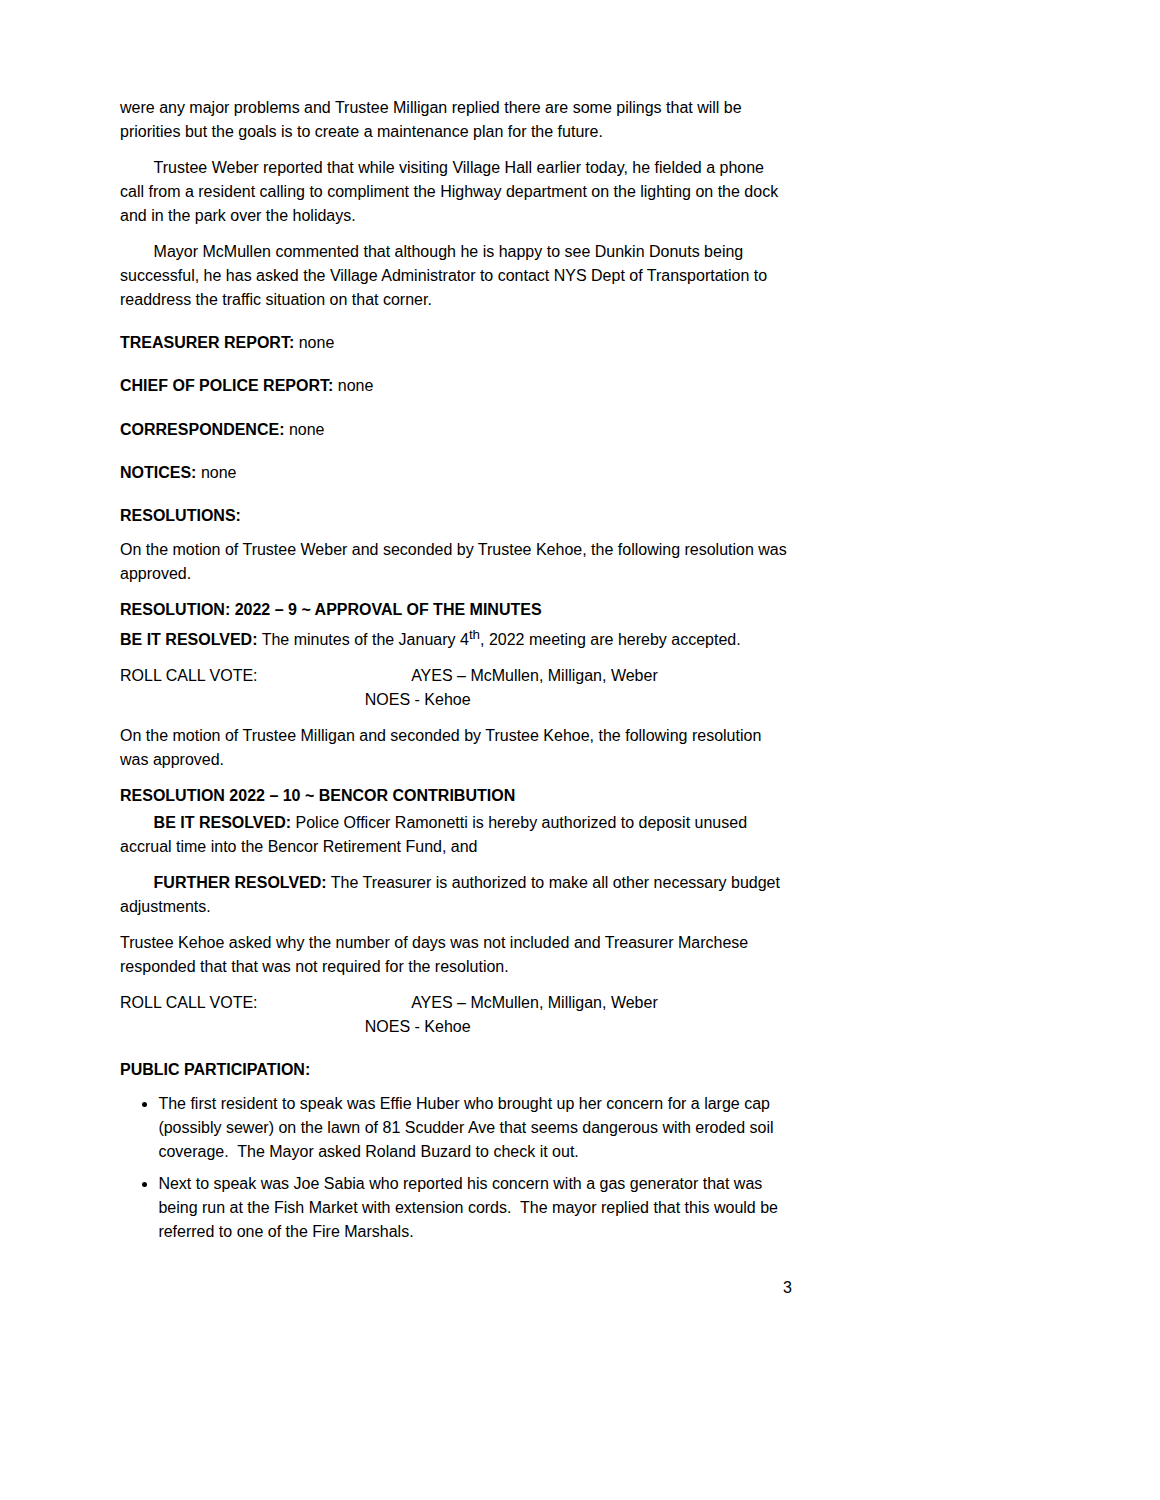were any major problems and Trustee Milligan replied there are some pilings that will be priorities but the goals is to create a maintenance plan for the future.
Trustee Weber reported that while visiting Village Hall earlier today, he fielded a phone call from a resident calling to compliment the Highway department on the lighting on the dock and in the park over the holidays.
Mayor McMullen commented that although he is happy to see Dunkin Donuts being successful, he has asked the Village Administrator to contact NYS Dept of Transportation to readdress the traffic situation on that corner.
TREASURER REPORT: none
CHIEF OF POLICE REPORT: none
CORRESPONDENCE: none
NOTICES: none
RESOLUTIONS:
On the motion of Trustee Weber and seconded by Trustee Kehoe, the following resolution was approved.
RESOLUTION: 2022 – 9 ~ APPROVAL OF THE MINUTES
BE IT RESOLVED: The minutes of the January 4th, 2022 meeting are hereby accepted.
ROLL CALL VOTE: AYES – McMullen, Milligan, Weber NOES - Kehoe
On the motion of Trustee Milligan and seconded by Trustee Kehoe, the following resolution was approved.
RESOLUTION 2022 – 10 ~ BENCOR CONTRIBUTION
BE IT RESOLVED: Police Officer Ramonetti is hereby authorized to deposit unused accrual time into the Bencor Retirement Fund, and
FURTHER RESOLVED: The Treasurer is authorized to make all other necessary budget adjustments.
Trustee Kehoe asked why the number of days was not included and Treasurer Marchese responded that that was not required for the resolution.
ROLL CALL VOTE: AYES – McMullen, Milligan, Weber NOES - Kehoe
PUBLIC PARTICIPATION:
The first resident to speak was Effie Huber who brought up her concern for a large cap (possibly sewer) on the lawn of 81 Scudder Ave that seems dangerous with eroded soil coverage. The Mayor asked Roland Buzard to check it out.
Next to speak was Joe Sabia who reported his concern with a gas generator that was being run at the Fish Market with extension cords. The mayor replied that this would be referred to one of the Fire Marshals.
3